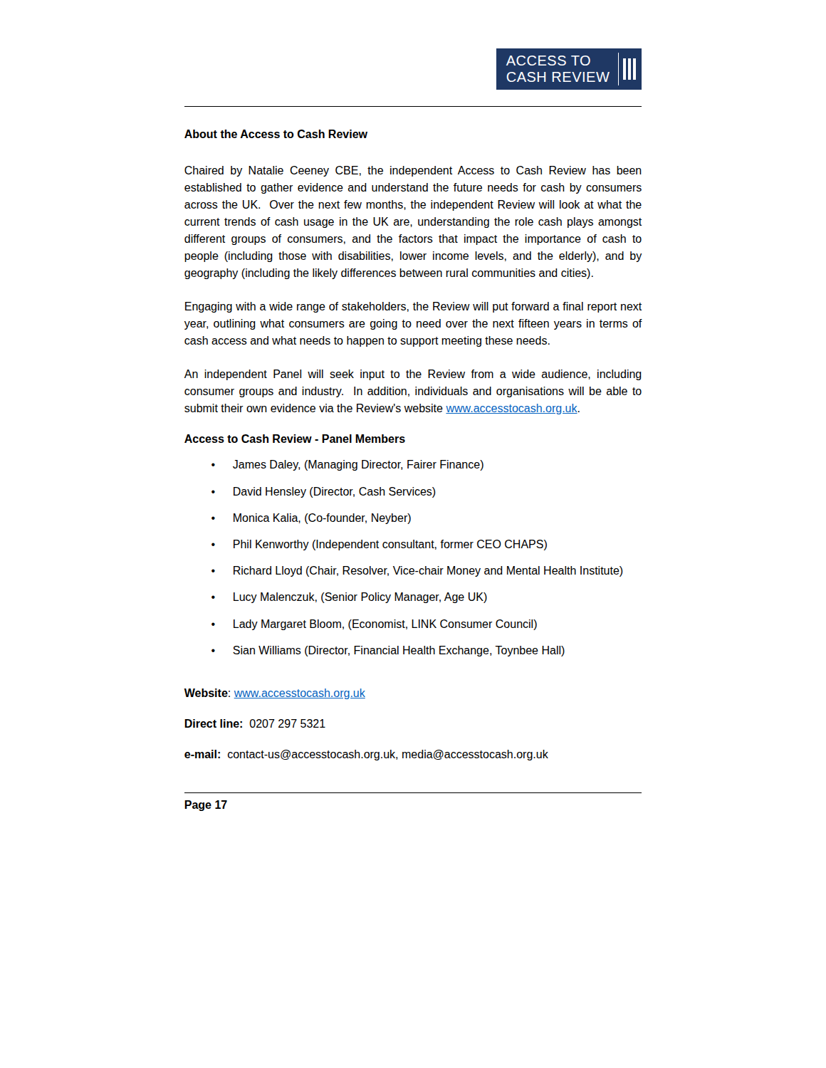ACCESS TO
CASH REVIEW
About the Access to Cash Review
Chaired by Natalie Ceeney CBE, the independent Access to Cash Review has been established to gather evidence and understand the future needs for cash by consumers across the UK. Over the next few months, the independent Review will look at what the current trends of cash usage in the UK are, understanding the role cash plays amongst different groups of consumers, and the factors that impact the importance of cash to people (including those with disabilities, lower income levels, and the elderly), and by geography (including the likely differences between rural communities and cities).
Engaging with a wide range of stakeholders, the Review will put forward a final report next year, outlining what consumers are going to need over the next fifteen years in terms of cash access and what needs to happen to support meeting these needs.
An independent Panel will seek input to the Review from a wide audience, including consumer groups and industry. In addition, individuals and organisations will be able to submit their own evidence via the Review's website www.accesstocash.org.uk.
Access to Cash Review - Panel Members
James Daley, (Managing Director, Fairer Finance)
David Hensley (Director, Cash Services)
Monica Kalia, (Co-founder, Neyber)
Phil Kenworthy (Independent consultant, former CEO CHAPS)
Richard Lloyd (Chair, Resolver, Vice-chair Money and Mental Health Institute)
Lucy Malenczuk, (Senior Policy Manager, Age UK)
Lady Margaret Bloom, (Economist, LINK Consumer Council)
Sian Williams (Director, Financial Health Exchange, Toynbee Hall)
Website: www.accesstocash.org.uk
Direct line: 0207 297 5321
e-mail: contact-us@accesstocash.org.uk, media@accesstocash.org.uk
Page 17